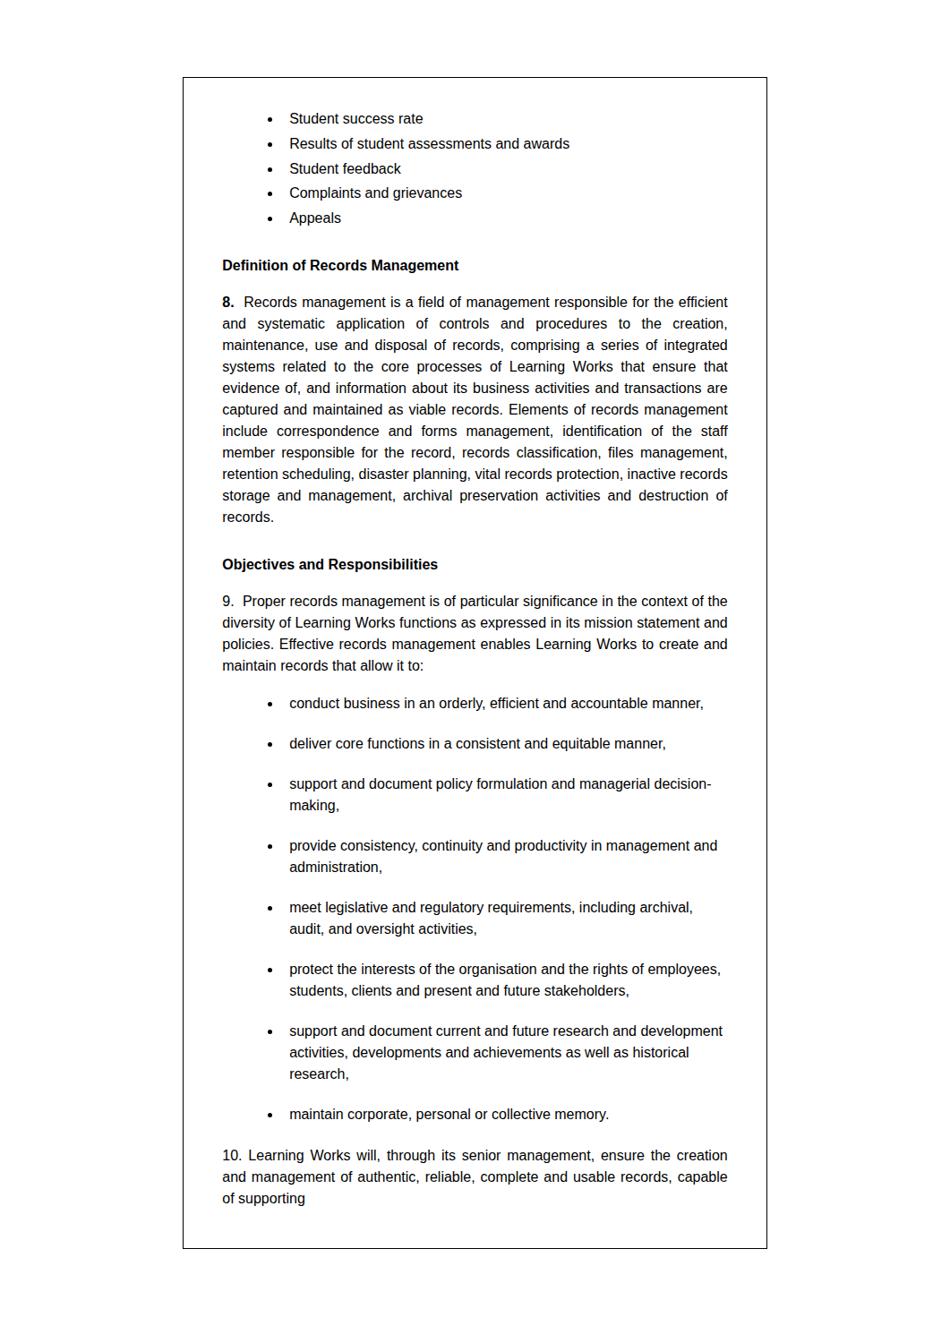Student success rate
Results of student assessments and awards
Student feedback
Complaints and grievances
Appeals
Definition of Records Management
8. Records management is a field of management responsible for the efficient and systematic application of controls and procedures to the creation, maintenance, use and disposal of records, comprising a series of integrated systems related to the core processes of Learning Works that ensure that evidence of, and information about its business activities and transactions are captured and maintained as viable records. Elements of records management include correspondence and forms management, identification of the staff member responsible for the record, records classification, files management, retention scheduling, disaster planning, vital records protection, inactive records storage and management, archival preservation activities and destruction of records.
Objectives and Responsibilities
9. Proper records management is of particular significance in the context of the diversity of Learning Works functions as expressed in its mission statement and policies. Effective records management enables Learning Works to create and maintain records that allow it to:
conduct business in an orderly, efficient and accountable manner,
deliver core functions in a consistent and equitable manner,
support and document policy formulation and managerial decision-making,
provide consistency, continuity and productivity in management and administration,
meet legislative and regulatory requirements, including archival, audit, and oversight activities,
protect the interests of the organisation and the rights of employees, students, clients and present and future stakeholders,
support and document current and future research and development activities, developments and achievements as well as historical research,
maintain corporate, personal or collective memory.
10. Learning Works will, through its senior management, ensure the creation and management of authentic, reliable, complete and usable records, capable of supporting